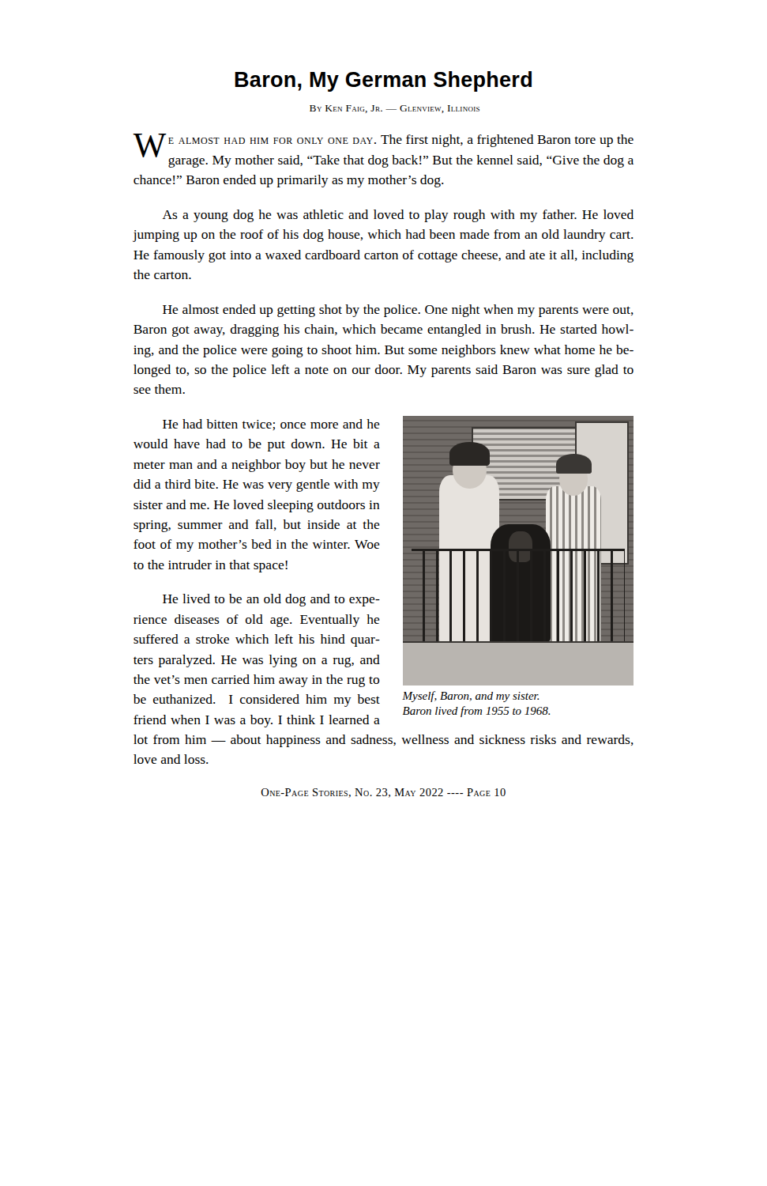Baron, My German Shepherd
By Ken Faig, Jr. — Glenview, Illinois
We almost had him for only one day. The first night, a frightened Baron tore up the garage. My mother said, “Take that dog back!” But the kennel said, “Give the dog a chance!” Baron ended up primarily as my mother’s dog.
As a young dog he was athletic and loved to play rough with my father. He loved jumping up on the roof of his dog house, which had been made from an old laundry cart. He famously got into a waxed cardboard carton of cottage cheese, and ate it all, including the carton.
He almost ended up getting shot by the police. One night when my parents were out, Baron got away, dragging his chain, which became entangled in brush. He started howling, and the police were going to shoot him. But some neighbors knew what home he belonged to, so the police left a note on our door. My parents said Baron was sure glad to see them.
Myself, Baron, and my sister.
Baron lived from 1955 to 1968.
He had bitten twice; once more and he would have had to be put down. He bit a meter man and a neighbor boy but he never did a third bite. He was very gentle with my sister and me. He loved sleeping outdoors in spring, summer and fall, but inside at the foot of my mother’s bed in the winter. Woe to the intruder in that space!
He lived to be an old dog and to experience diseases of old age. Eventually he suffered a stroke which left his hind quarters paralyzed. He was lying on a rug, and the vet’s men carried him away in the rug to be euthanized. I considered him my best friend when I was a boy. I think I learned a lot from him — about happiness and sadness, wellness and sickness risks and rewards, love and loss.
One-Page Stories, No. 23, May 2022 ---- Page 10